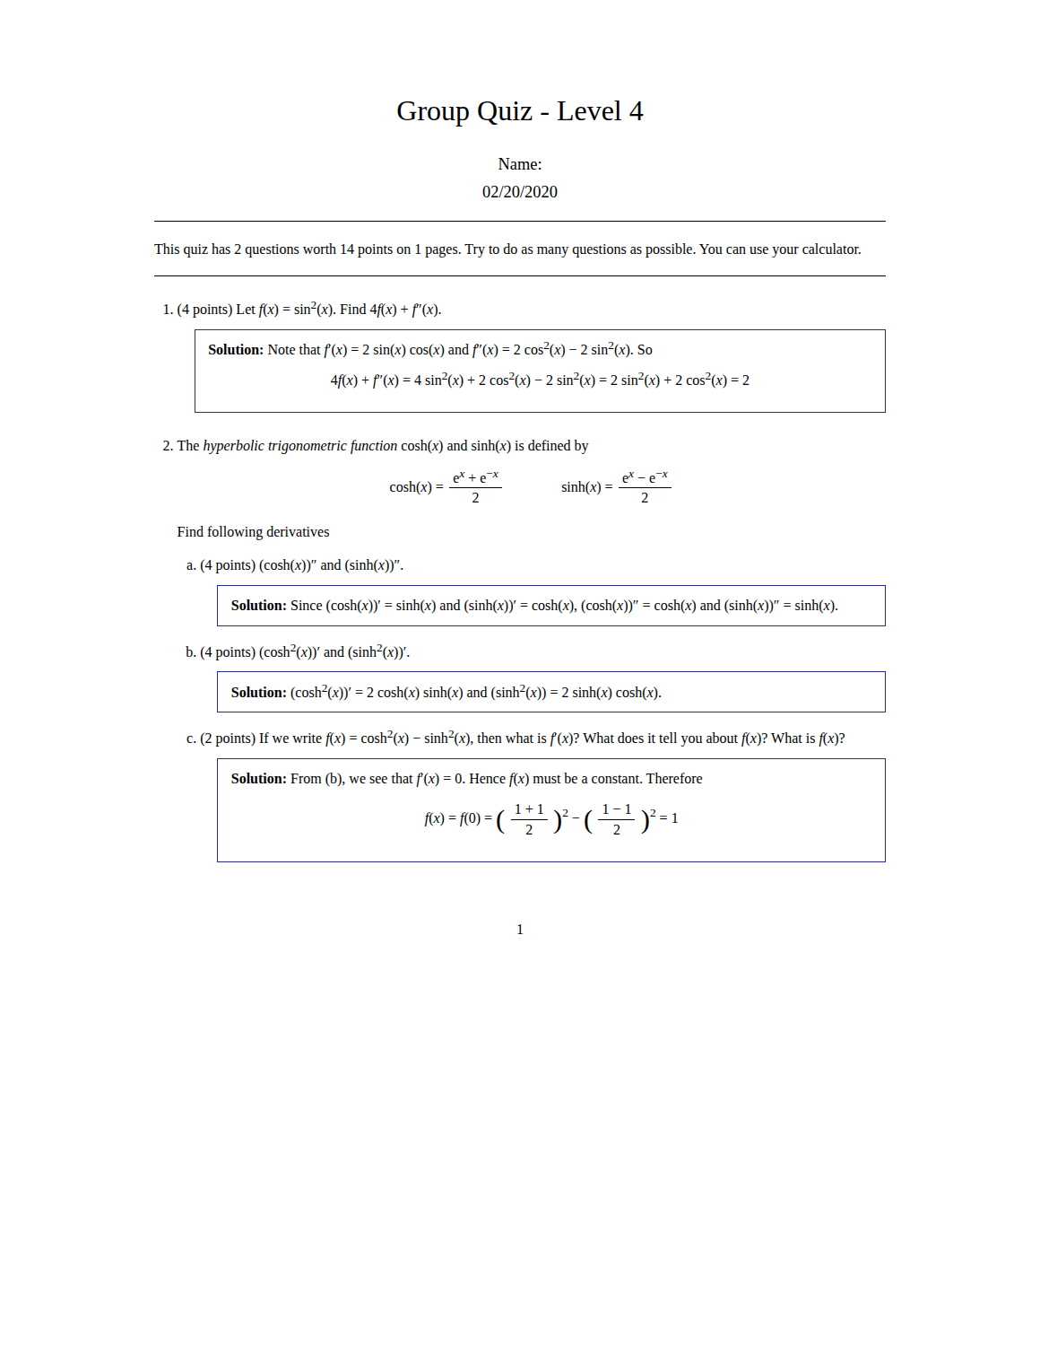Group Quiz - Level 4
Name:
02/20/2020
This quiz has 2 questions worth 14 points on 1 pages. Try to do as many questions as possible. You can use your calculator.
(4 points) Let f(x) = sin2(x). Find 4f(x) + f″(x).
Solution: Note that f′(x) = 2 sin(x) cos(x) and f″(x) = 2 cos2(x) − 2 sin2(x). So
4f(x) + f″(x) = 4 sin2(x) + 2 cos2(x) − 2 sin2(x) = 2 sin2(x) + 2 cos2(x) = 2
The hyperbolic trigonometric function cosh(x) and sinh(x) is defined by
cosh(x) = ex + e−x 2 sinh(x) = ex − e−x 2
Find following derivatives
(4 points) (cosh(x))″ and (sinh(x))″.
Solution: Since (cosh(x))′ = sinh(x) and (sinh(x))′ = cosh(x), (cosh(x))″ = cosh(x) and (sinh(x))″ = sinh(x).
(4 points) (cosh2(x))′ and (sinh2(x))′.
Solution: (cosh2(x))′ = 2 cosh(x) sinh(x) and (sinh2(x)) = 2 sinh(x) cosh(x).
(2 points) If we write f(x) = cosh2(x) − sinh2(x), then what is f′(x)? What does it tell you about f(x)? What is f(x)?
Solution: From (b), we see that f′(x) = 0. Hence f(x) must be a constant. Therefore
f(x) = f(0) = ( 1 + 1 2 )2 − ( 1 − 1 2 )2 = 1
1